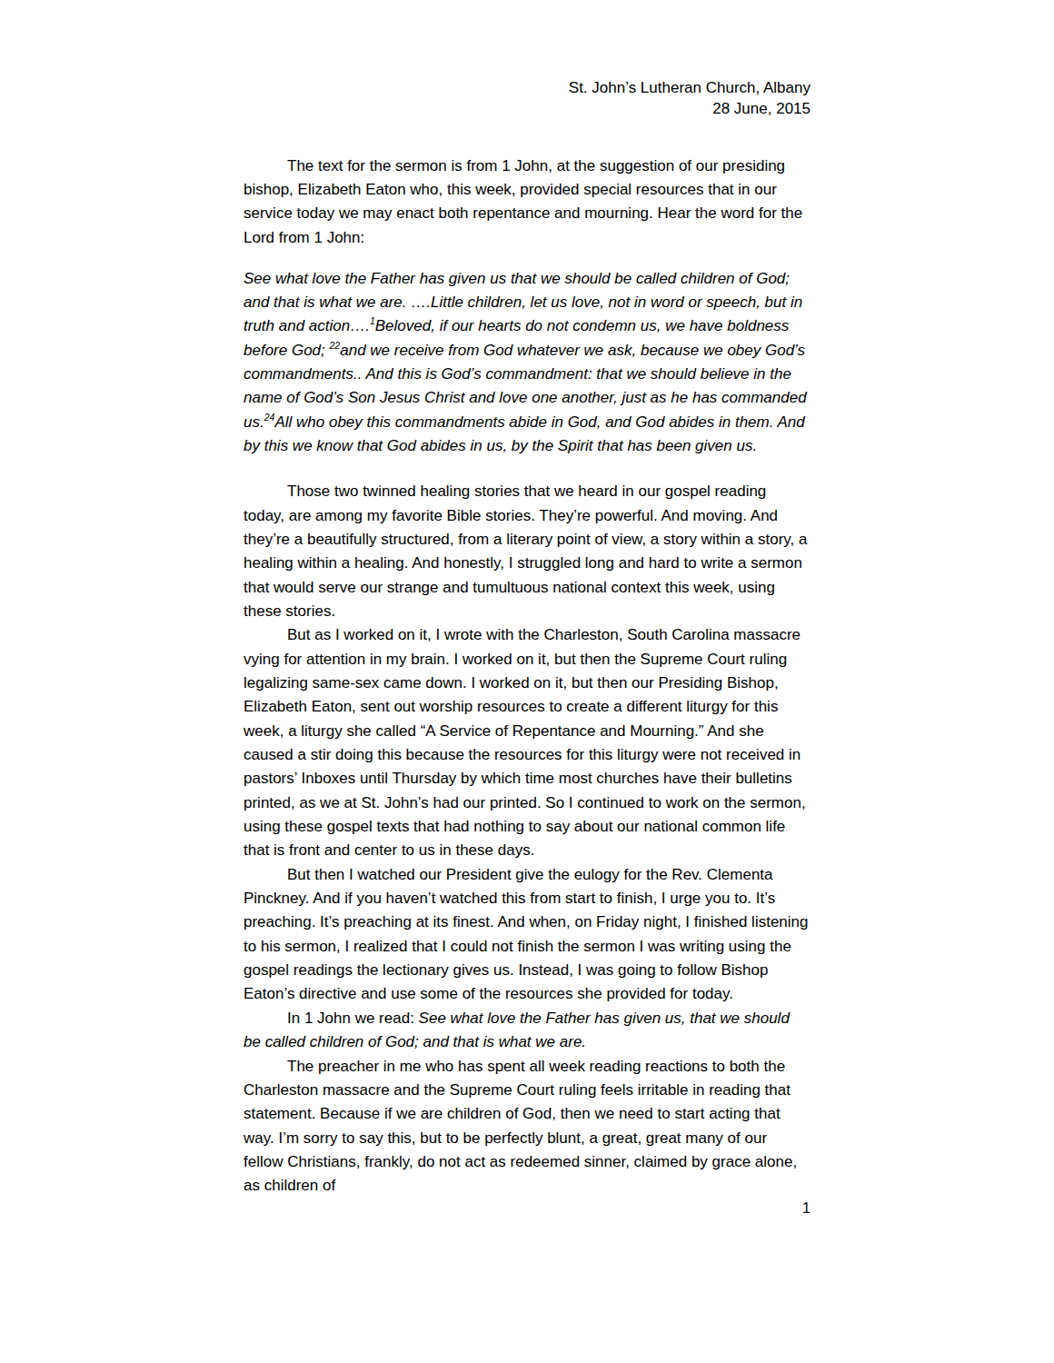St. John’s Lutheran Church, Albany
28 June, 2015
The text for the sermon is from 1 John, at the suggestion of our presiding bishop, Elizabeth Eaton who, this week, provided special resources that in our service today we may enact both repentance and mourning. Hear the word for the Lord from 1 John:
See what love the Father has given us that we should be called children of God; and that is what we are. ….Little children, let us love, not in word or speech, but in truth and action….1Beloved, if our hearts do not condemn us, we have boldness before God; 22and we receive from God whatever we ask, because we obey God’s commandments.. And this is God’s commandment: that we should believe in the name of God’s Son Jesus Christ and love one another, just as he has commanded us.24All who obey this commandments abide in God, and God abides in them. And by this we know that God abides in us, by the Spirit that has been given us.
Those two twinned healing stories that we heard in our gospel reading today, are among my favorite Bible stories. They’re powerful. And moving. And they’re a beautifully structured, from a literary point of view, a story within a story, a healing within a healing. And honestly, I struggled long and hard to write a sermon that would serve our strange and tumultuous national context this week, using these stories.
But as I worked on it, I wrote with the Charleston, South Carolina massacre vying for attention in my brain. I worked on it, but then the Supreme Court ruling legalizing same-sex came down. I worked on it, but then our Presiding Bishop, Elizabeth Eaton, sent out worship resources to create a different liturgy for this week, a liturgy she called “A Service of Repentance and Mourning.” And she caused a stir doing this because the resources for this liturgy were not received in pastors’ Inboxes until Thursday by which time most churches have their bulletins printed, as we at St. John’s had our printed. So I continued to work on the sermon, using these gospel texts that had nothing to say about our national common life that is front and center to us in these days.
But then I watched our President give the eulogy for the Rev. Clementa Pinckney. And if you haven’t watched this from start to finish, I urge you to. It’s preaching. It’s preaching at its finest. And when, on Friday night, I finished listening to his sermon, I realized that I could not finish the sermon I was writing using the gospel readings the lectionary gives us. Instead, I was going to follow Bishop Eaton’s directive and use some of the resources she provided for today.
In 1 John we read: See what love the Father has given us, that we should be called children of God; and that is what we are.
The preacher in me who has spent all week reading reactions to both the Charleston massacre and the Supreme Court ruling feels irritable in reading that statement. Because if we are children of God, then we need to start acting that way. I’m sorry to say this, but to be perfectly blunt, a great, great many of our fellow Christians, frankly, do not act as redeemed sinner, claimed by grace alone, as children of
1